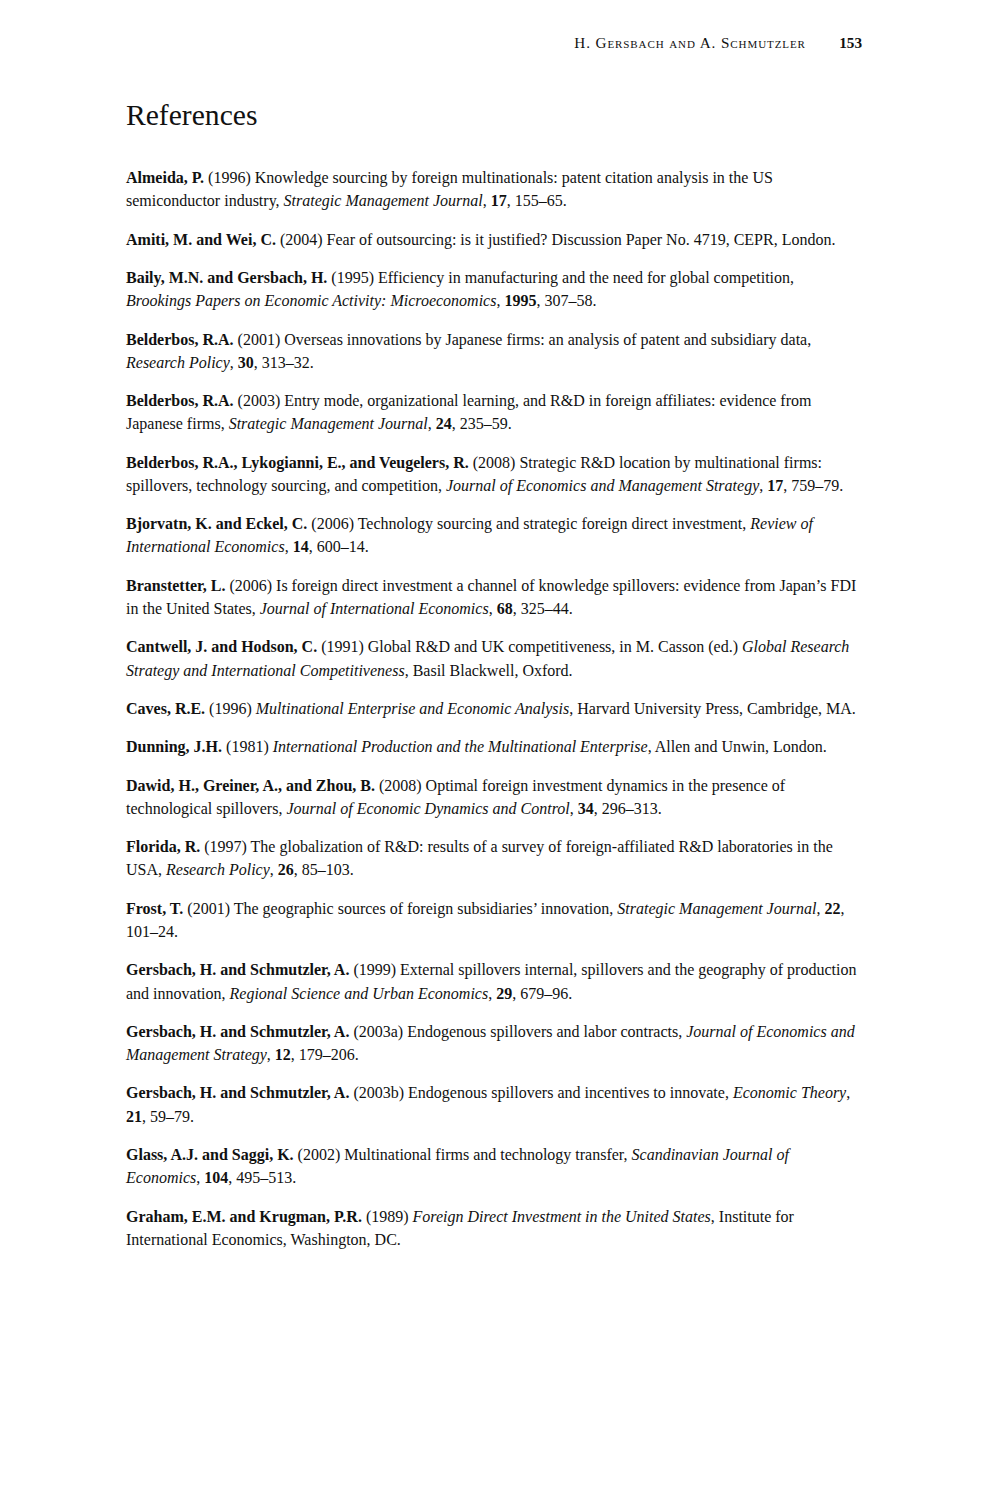H. Gersbach and A. Schmutzler 153
References
Almeida, P. (1996) Knowledge sourcing by foreign multinationals: patent citation analysis in the US semiconductor industry, Strategic Management Journal, 17, 155–65.
Amiti, M. and Wei, C. (2004) Fear of outsourcing: is it justified? Discussion Paper No. 4719, CEPR, London.
Baily, M.N. and Gersbach, H. (1995) Efficiency in manufacturing and the need for global competition, Brookings Papers on Economic Activity: Microeconomics, 1995, 307–58.
Belderbos, R.A. (2001) Overseas innovations by Japanese firms: an analysis of patent and subsidiary data, Research Policy, 30, 313–32.
Belderbos, R.A. (2003) Entry mode, organizational learning, and R&D in foreign affiliates: evidence from Japanese firms, Strategic Management Journal, 24, 235–59.
Belderbos, R.A., Lykogianni, E., and Veugelers, R. (2008) Strategic R&D location by multinational firms: spillovers, technology sourcing, and competition, Journal of Economics and Management Strategy, 17, 759–79.
Bjorvatn, K. and Eckel, C. (2006) Technology sourcing and strategic foreign direct investment, Review of International Economics, 14, 600–14.
Branstetter, L. (2006) Is foreign direct investment a channel of knowledge spillovers: evidence from Japan’s FDI in the United States, Journal of International Economics, 68, 325–44.
Cantwell, J. and Hodson, C. (1991) Global R&D and UK competitiveness, in M. Casson (ed.) Global Research Strategy and International Competitiveness, Basil Blackwell, Oxford.
Caves, R.E. (1996) Multinational Enterprise and Economic Analysis, Harvard University Press, Cambridge, MA.
Dunning, J.H. (1981) International Production and the Multinational Enterprise, Allen and Unwin, London.
Dawid, H., Greiner, A., and Zhou, B. (2008) Optimal foreign investment dynamics in the presence of technological spillovers, Journal of Economic Dynamics and Control, 34, 296–313.
Florida, R. (1997) The globalization of R&D: results of a survey of foreign-affiliated R&D laboratories in the USA, Research Policy, 26, 85–103.
Frost, T. (2001) The geographic sources of foreign subsidiaries’ innovation, Strategic Management Journal, 22, 101–24.
Gersbach, H. and Schmutzler, A. (1999) External spillovers internal, spillovers and the geography of production and innovation, Regional Science and Urban Economics, 29, 679–96.
Gersbach, H. and Schmutzler, A. (2003a) Endogenous spillovers and labor contracts, Journal of Economics and Management Strategy, 12, 179–206.
Gersbach, H. and Schmutzler, A. (2003b) Endogenous spillovers and incentives to innovate, Economic Theory, 21, 59–79.
Glass, A.J. and Saggi, K. (2002) Multinational firms and technology transfer, Scandinavian Journal of Economics, 104, 495–513.
Graham, E.M. and Krugman, P.R. (1989) Foreign Direct Investment in the United States, Institute for International Economics, Washington, DC.